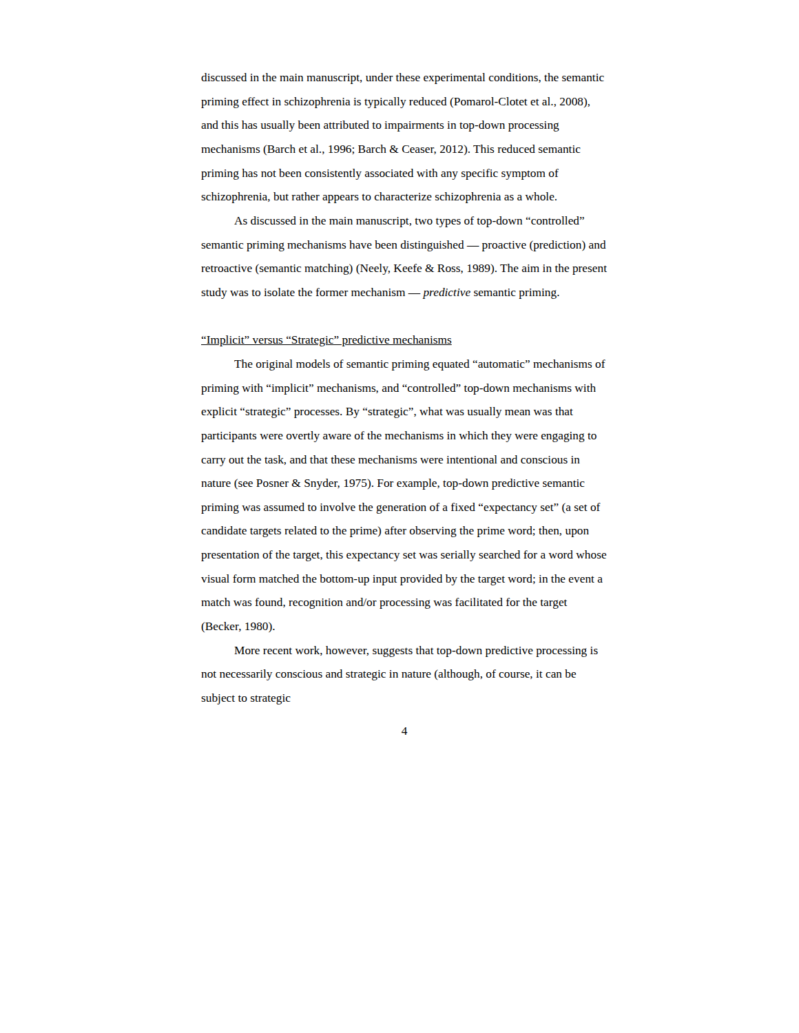discussed in the main manuscript, under these experimental conditions, the semantic priming effect in schizophrenia is typically reduced (Pomarol-Clotet et al., 2008), and this has usually been attributed to impairments in top-down processing mechanisms (Barch et al., 1996; Barch & Ceaser, 2012). This reduced semantic priming has not been consistently associated with any specific symptom of schizophrenia, but rather appears to characterize schizophrenia as a whole.
As discussed in the main manuscript, two types of top-down “controlled” semantic priming mechanisms have been distinguished — proactive (prediction) and retroactive (semantic matching) (Neely, Keefe & Ross, 1989). The aim in the present study was to isolate the former mechanism — predictive semantic priming.
“Implicit” versus “Strategic” predictive mechanisms
The original models of semantic priming equated “automatic” mechanisms of priming with “implicit” mechanisms, and “controlled” top-down mechanisms with explicit “strategic” processes. By “strategic”, what was usually mean was that participants were overtly aware of the mechanisms in which they were engaging to carry out the task, and that these mechanisms were intentional and conscious in nature (see Posner & Snyder, 1975). For example, top-down predictive semantic priming was assumed to involve the generation of a fixed “expectancy set” (a set of candidate targets related to the prime) after observing the prime word; then, upon presentation of the target, this expectancy set was serially searched for a word whose visual form matched the bottom-up input provided by the target word; in the event a match was found, recognition and/or processing was facilitated for the target (Becker, 1980).
More recent work, however, suggests that top-down predictive processing is not necessarily conscious and strategic in nature (although, of course, it can be subject to strategic
4